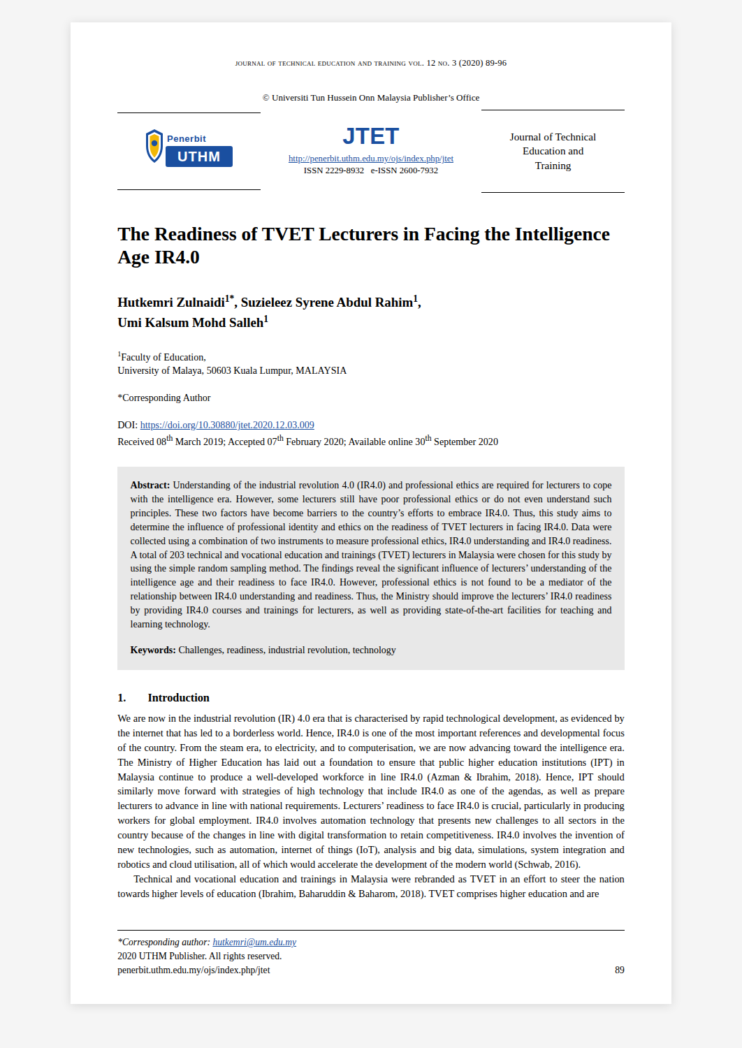Journal of Technical Education and Training Vol. 12 No. 3 (2020) 89-96
© Universiti Tun Hussein Onn Malaysia Publisher’s Office
Penerbit UTHM
JTET
http://penerbit.uthm.edu.my/ojs/index.php/jtet
ISSN 2229-8932 e-ISSN 2600-7932
Journal of Technical
Education and
Training
The Readiness of TVET Lecturers in Facing the Intelligence Age IR4.0
Hutkemri Zulnaidi1*, Suzieleez Syrene Abdul Rahim1,
Umi Kalsum Mohd Salleh1
1Faculty of Education,
University of Malaya, 50603 Kuala Lumpur, MALAYSIA
*Corresponding Author
DOI: https://doi.org/10.30880/jtet.2020.12.03.009
Received 08th March 2019; Accepted 07th February 2020; Available online 30th September 2020
Abstract: Understanding of the industrial revolution 4.0 (IR4.0) and professional ethics are required for lecturers to cope with the intelligence era. However, some lecturers still have poor professional ethics or do not even understand such principles. These two factors have become barriers to the country’s efforts to embrace IR4.0. Thus, this study aims to determine the influence of professional identity and ethics on the readiness of TVET lecturers in facing IR4.0. Data were collected using a combination of two instruments to measure professional ethics, IR4.0 understanding and IR4.0 readiness. A total of 203 technical and vocational education and trainings (TVET) lecturers in Malaysia were chosen for this study by using the simple random sampling method. The findings reveal the significant influence of lecturers’ understanding of the intelligence age and their readiness to face IR4.0. However, professional ethics is not found to be a mediator of the relationship between IR4.0 understanding and readiness. Thus, the Ministry should improve the lecturers’ IR4.0 readiness by providing IR4.0 courses and trainings for lecturers, as well as providing state-of-the-art facilities for teaching and learning technology.
Keywords: Challenges, readiness, industrial revolution, technology
1. Introduction
We are now in the industrial revolution (IR) 4.0 era that is characterised by rapid technological development, as evidenced by the internet that has led to a borderless world. Hence, IR4.0 is one of the most important references and developmental focus of the country. From the steam era, to electricity, and to computerisation, we are now advancing toward the intelligence era. The Ministry of Higher Education has laid out a foundation to ensure that public higher education institutions (IPT) in Malaysia continue to produce a well-developed workforce in line IR4.0 (Azman & Ibrahim, 2018). Hence, IPT should similarly move forward with strategies of high technology that include IR4.0 as one of the agendas, as well as prepare lecturers to advance in line with national requirements. Lecturers’ readiness to face IR4.0 is crucial, particularly in producing workers for global employment. IR4.0 involves automation technology that presents new challenges to all sectors in the country because of the changes in line with digital transformation to retain competitiveness. IR4.0 involves the invention of new technologies, such as automation, internet of things (IoT), analysis and big data, simulations, system integration and robotics and cloud utilisation, all of which would accelerate the development of the modern world (Schwab, 2016).
Technical and vocational education and trainings in Malaysia were rebranded as TVET in an effort to steer the nation towards higher levels of education (Ibrahim, Baharuddin & Baharom, 2018). TVET comprises higher education and are
*Corresponding author: hutkemri@um.edu.my
2020 UTHM Publisher. All rights reserved.
penerbit.uthm.edu.my/ojs/index.php/jtet
89